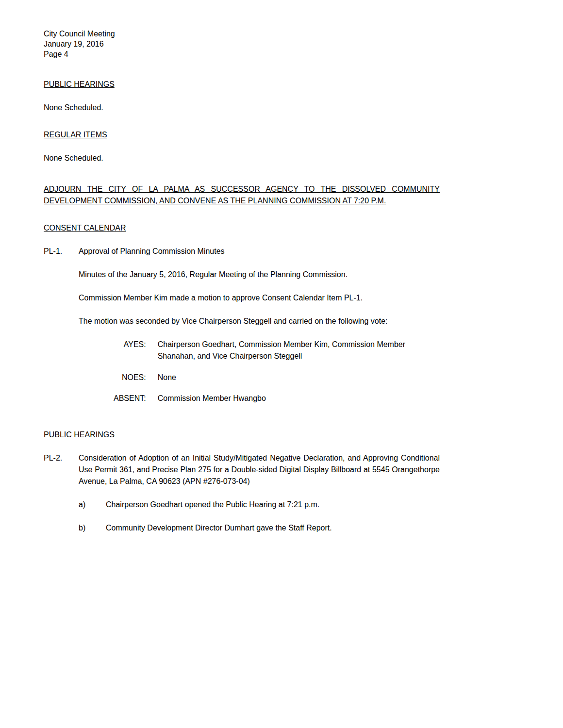City Council Meeting
January 19, 2016
Page 4
PUBLIC HEARINGS
None Scheduled.
REGULAR ITEMS
None Scheduled.
ADJOURN THE CITY OF LA PALMA AS SUCCESSOR AGENCY TO THE DISSOLVED COMMUNITY DEVELOPMENT COMMISSION, AND CONVENE AS THE PLANNING COMMISSION AT 7:20 P.M.
CONSENT CALENDAR
PL-1.
Approval of Planning Commission Minutes
Minutes of the January 5, 2016, Regular Meeting of the Planning Commission.
Commission Member Kim made a motion to approve Consent Calendar Item PL-1.
The motion was seconded by Vice Chairperson Steggell and carried on the following vote:
| AYES: | Chairperson Goedhart, Commission Member Kim, Commission Member Shanahan, and Vice Chairperson Steggell |
| NOES: | None |
| ABSENT: | Commission Member Hwangbo |
PUBLIC HEARINGS
PL-2.
Consideration of Adoption of an Initial Study/Mitigated Negative Declaration, and Approving Conditional Use Permit 361, and Precise Plan 275 for a Double-sided Digital Display Billboard at 5545 Orangethorpe Avenue, La Palma, CA 90623 (APN #276-073-04)
a)
Chairperson Goedhart opened the Public Hearing at 7:21 p.m.
b)
Community Development Director Dumhart gave the Staff Report.